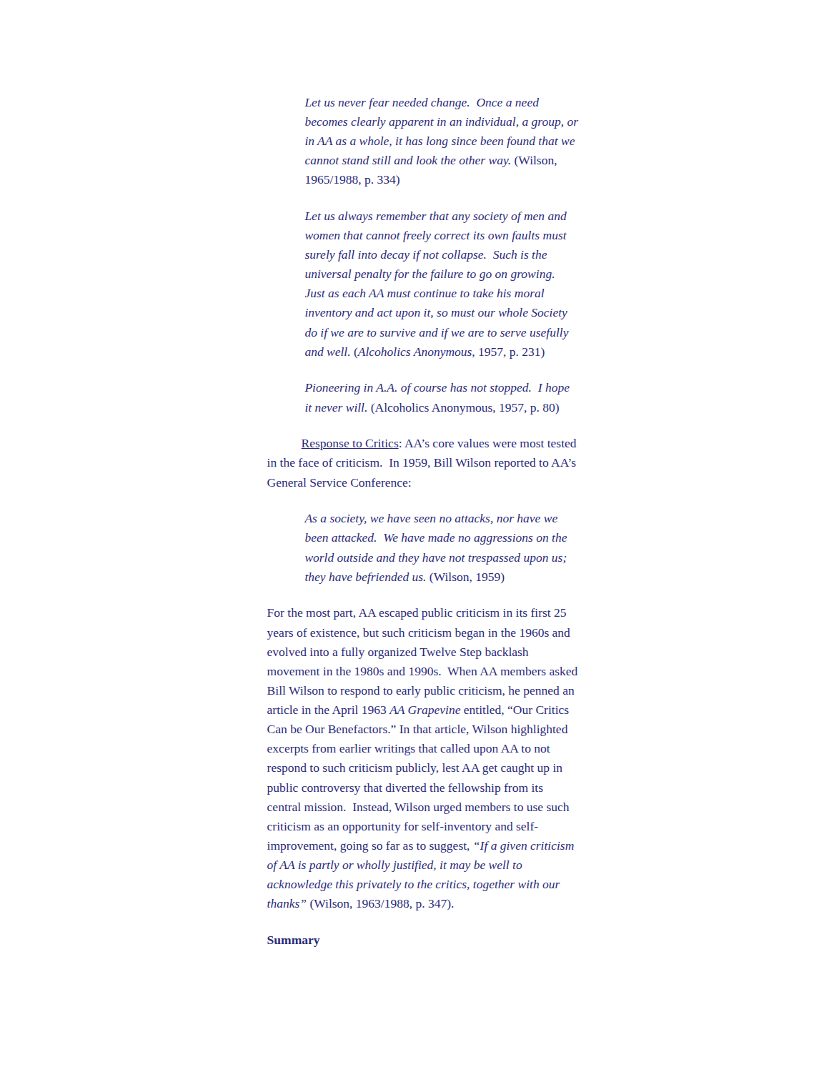Let us never fear needed change. Once a need becomes clearly apparent in an individual, a group, or in AA as a whole, it has long since been found that we cannot stand still and look the other way. (Wilson, 1965/1988, p. 334)
Let us always remember that any society of men and women that cannot freely correct its own faults must surely fall into decay if not collapse. Such is the universal penalty for the failure to go on growing. Just as each AA must continue to take his moral inventory and act upon it, so must our whole Society do if we are to survive and if we are to serve usefully and well. (Alcoholics Anonymous, 1957, p. 231)
Pioneering in A.A. of course has not stopped. I hope it never will. (Alcoholics Anonymous, 1957, p. 80)
Response to Critics: AA’s core values were most tested in the face of criticism. In 1959, Bill Wilson reported to AA’s General Service Conference:
As a society, we have seen no attacks, nor have we been attacked. We have made no aggressions on the world outside and they have not trespassed upon us; they have befriended us. (Wilson, 1959)
For the most part, AA escaped public criticism in its first 25 years of existence, but such criticism began in the 1960s and evolved into a fully organized Twelve Step backlash movement in the 1980s and 1990s. When AA members asked Bill Wilson to respond to early public criticism, he penned an article in the April 1963 AA Grapevine entitled, “Our Critics Can be Our Benefactors.” In that article, Wilson highlighted excerpts from earlier writings that called upon AA to not respond to such criticism publicly, lest AA get caught up in public controversy that diverted the fellowship from its central mission. Instead, Wilson urged members to use such criticism as an opportunity for self-inventory and self-improvement, going so far as to suggest, “If a given criticism of AA is partly or wholly justified, it may be well to acknowledge this privately to the critics, together with our thanks” (Wilson, 1963/1988, p. 347).
Summary